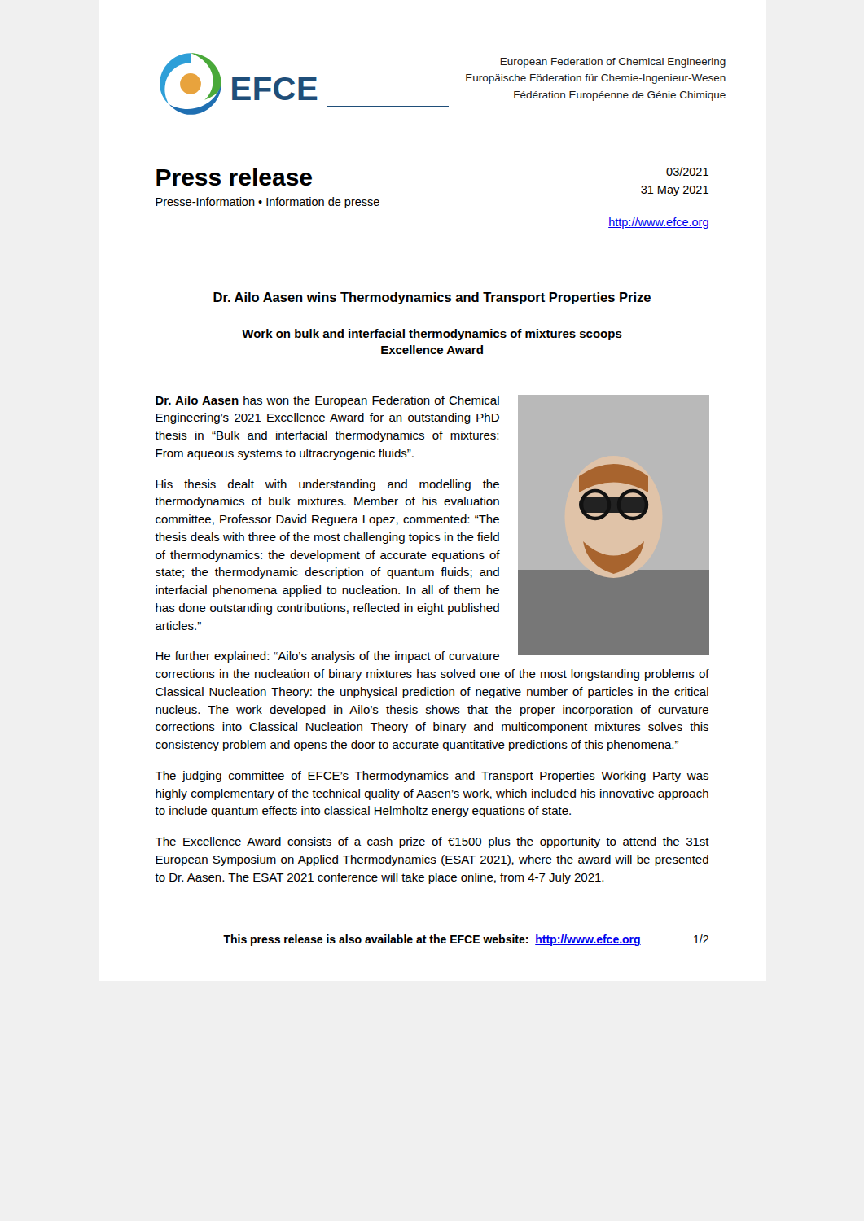EFCE
European Federation of Chemical Engineering
Europäische Föderation für Chemie-Ingenieur-Wesen
Fédération Européenne de Génie Chimique
Press release
Presse-Information • Information de presse
03/2021
31 May 2021
http://www.efce.org
Dr. Ailo Aasen wins Thermodynamics and Transport Properties Prize
Work on bulk and interfacial thermodynamics of mixtures scoops
Excellence Award
Dr. Ailo Aasen has won the European Federation of Chemical Engineering’s 2021 Excellence Award for an outstanding PhD thesis in “Bulk and interfacial thermodynamics of mixtures: From aqueous systems to ultracryogenic fluids”.
His thesis dealt with understanding and modelling the thermodynamics of bulk mixtures. Member of his evaluation committee, Professor David Reguera Lopez, commented: “The thesis deals with three of the most challenging topics in the field of thermodynamics: the development of accurate equations of state; the thermodynamic description of quantum fluids; and interfacial phenomena applied to nucleation. In all of them he has done outstanding contributions, reflected in eight published articles.”
He further explained: “Ailo’s analysis of the impact of curvature corrections in the nucleation of binary mixtures has solved one of the most longstanding problems of Classical Nucleation Theory: the unphysical prediction of negative number of particles in the critical nucleus. The work developed in Ailo’s thesis shows that the proper incorporation of curvature corrections into Classical Nucleation Theory of binary and multicomponent mixtures solves this consistency problem and opens the door to accurate quantitative predictions of this phenomena.”
The judging committee of EFCE’s Thermodynamics and Transport Properties Working Party was highly complementary of the technical quality of Aasen’s work, which included his innovative approach to include quantum effects into classical Helmholtz energy equations of state.
The Excellence Award consists of a cash prize of €1500 plus the opportunity to attend the 31st European Symposium on Applied Thermodynamics (ESAT 2021), where the award will be presented to Dr. Aasen. The ESAT 2021 conference will take place online, from 4-7 July 2021.
This press release is also available at the EFCE website: http://www.efce.org 1/2